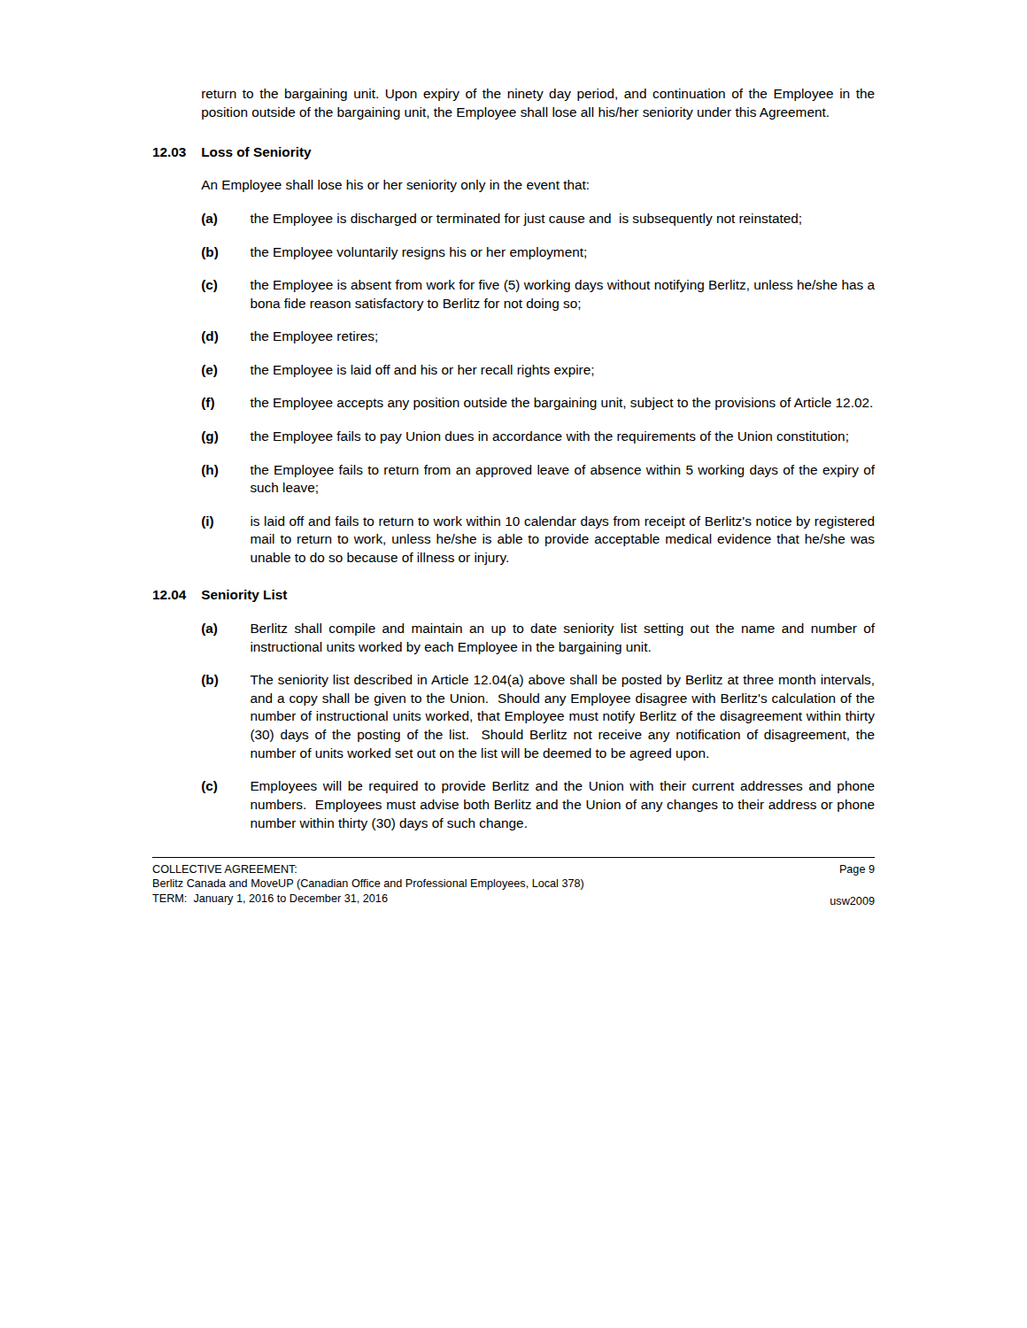return to the bargaining unit. Upon expiry of the ninety day period, and continuation of the Employee in the position outside of the bargaining unit, the Employee shall lose all his/her seniority under this Agreement.
12.03 Loss of Seniority
An Employee shall lose his or her seniority only in the event that:
(a) the Employee is discharged or terminated for just cause and is subsequently not reinstated;
(b) the Employee voluntarily resigns his or her employment;
(c) the Employee is absent from work for five (5) working days without notifying Berlitz, unless he/she has a bona fide reason satisfactory to Berlitz for not doing so;
(d) the Employee retires;
(e) the Employee is laid off and his or her recall rights expire;
(f) the Employee accepts any position outside the bargaining unit, subject to the provisions of Article 12.02.
(g) the Employee fails to pay Union dues in accordance with the requirements of the Union constitution;
(h) the Employee fails to return from an approved leave of absence within 5 working days of the expiry of such leave;
(i) is laid off and fails to return to work within 10 calendar days from receipt of Berlitz's notice by registered mail to return to work, unless he/she is able to provide acceptable medical evidence that he/she was unable to do so because of illness or injury.
12.04 Seniority List
(a) Berlitz shall compile and maintain an up to date seniority list setting out the name and number of instructional units worked by each Employee in the bargaining unit.
(b) The seniority list described in Article 12.04(a) above shall be posted by Berlitz at three month intervals, and a copy shall be given to the Union. Should any Employee disagree with Berlitz's calculation of the number of instructional units worked, that Employee must notify Berlitz of the disagreement within thirty (30) days of the posting of the list. Should Berlitz not receive any notification of disagreement, the number of units worked set out on the list will be deemed to be agreed upon.
(c) Employees will be required to provide Berlitz and the Union with their current addresses and phone numbers. Employees must advise both Berlitz and the Union of any changes to their address or phone number within thirty (30) days of such change.
COLLECTIVE AGREEMENT:
Berlitz Canada and MoveUP (Canadian Office and Professional Employees, Local 378)
TERM: January 1, 2016 to December 31, 2016
Page 9 usw2009